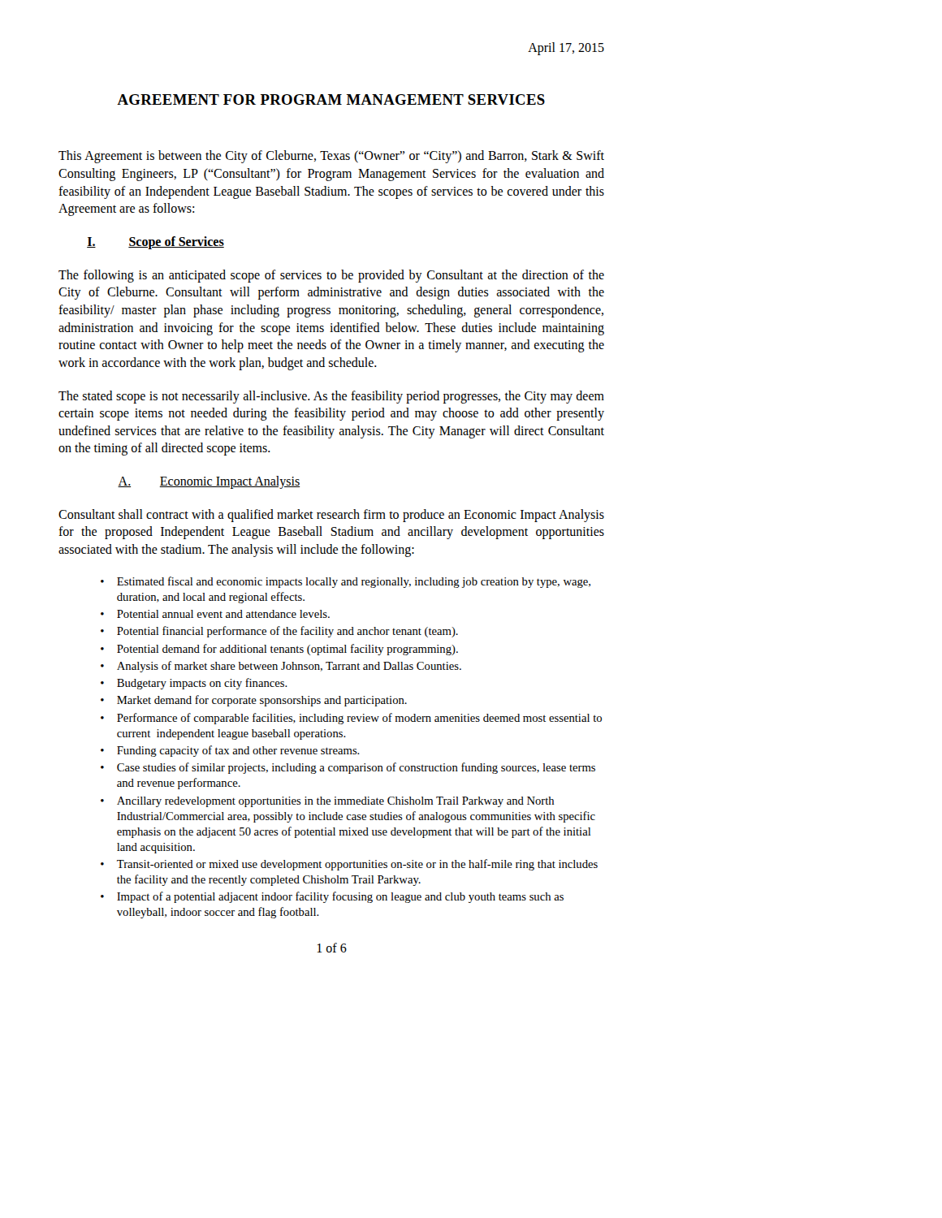April 17, 2015
AGREEMENT FOR PROGRAM MANAGEMENT SERVICES
This Agreement is between the City of Cleburne, Texas (“Owner” or “City”) and Barron, Stark & Swift Consulting Engineers, LP (“Consultant”) for Program Management Services for the evaluation and feasibility of an Independent League Baseball Stadium. The scopes of services to be covered under this Agreement are as follows:
I. Scope of Services
The following is an anticipated scope of services to be provided by Consultant at the direction of the City of Cleburne. Consultant will perform administrative and design duties associated with the feasibility/ master plan phase including progress monitoring, scheduling, general correspondence, administration and invoicing for the scope items identified below. These duties include maintaining routine contact with Owner to help meet the needs of the Owner in a timely manner, and executing the work in accordance with the work plan, budget and schedule.
The stated scope is not necessarily all-inclusive. As the feasibility period progresses, the City may deem certain scope items not needed during the feasibility period and may choose to add other presently undefined services that are relative to the feasibility analysis. The City Manager will direct Consultant on the timing of all directed scope items.
A. Economic Impact Analysis
Consultant shall contract with a qualified market research firm to produce an Economic Impact Analysis for the proposed Independent League Baseball Stadium and ancillary development opportunities associated with the stadium. The analysis will include the following:
Estimated fiscal and economic impacts locally and regionally, including job creation by type, wage, duration, and local and regional effects.
Potential annual event and attendance levels.
Potential financial performance of the facility and anchor tenant (team).
Potential demand for additional tenants (optimal facility programming).
Analysis of market share between Johnson, Tarrant and Dallas Counties.
Budgetary impacts on city finances.
Market demand for corporate sponsorships and participation.
Performance of comparable facilities, including review of modern amenities deemed most essential to current independent league baseball operations.
Funding capacity of tax and other revenue streams.
Case studies of similar projects, including a comparison of construction funding sources, lease terms and revenue performance.
Ancillary redevelopment opportunities in the immediate Chisholm Trail Parkway and North Industrial/Commercial area, possibly to include case studies of analogous communities with specific emphasis on the adjacent 50 acres of potential mixed use development that will be part of the initial land acquisition.
Transit-oriented or mixed use development opportunities on-site or in the half-mile ring that includes the facility and the recently completed Chisholm Trail Parkway.
Impact of a potential adjacent indoor facility focusing on league and club youth teams such as volleyball, indoor soccer and flag football.
1 of 6